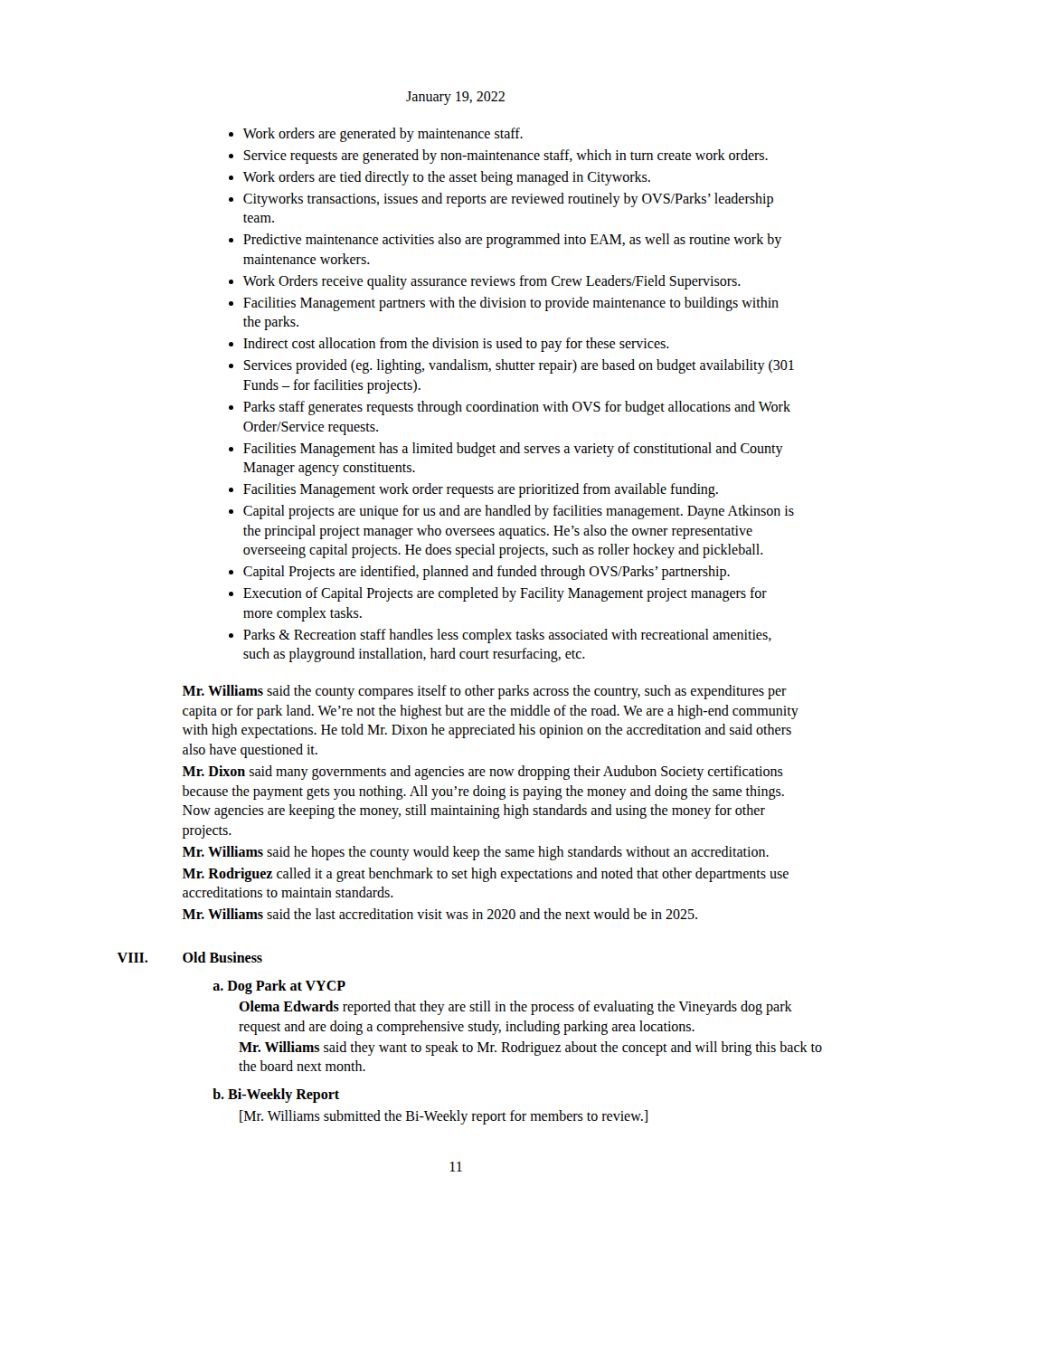January 19, 2022
Work orders are generated by maintenance staff.
Service requests are generated by non-maintenance staff, which in turn create work orders.
Work orders are tied directly to the asset being managed in Cityworks.
Cityworks transactions, issues and reports are reviewed routinely by OVS/Parks’ leadership team.
Predictive maintenance activities also are programmed into EAM, as well as routine work by maintenance workers.
Work Orders receive quality assurance reviews from Crew Leaders/Field Supervisors.
Facilities Management partners with the division to provide maintenance to buildings within the parks.
Indirect cost allocation from the division is used to pay for these services.
Services provided (eg. lighting, vandalism, shutter repair) are based on budget availability (301 Funds – for facilities projects).
Parks staff generates requests through coordination with OVS for budget allocations and Work Order/Service requests.
Facilities Management has a limited budget and serves a variety of constitutional and County Manager agency constituents.
Facilities Management work order requests are prioritized from available funding.
Capital projects are unique for us and are handled by facilities management. Dayne Atkinson is the principal project manager who oversees aquatics. He’s also the owner representative overseeing capital projects. He does special projects, such as roller hockey and pickleball.
Capital Projects are identified, planned and funded through OVS/Parks’ partnership.
Execution of Capital Projects are completed by Facility Management project managers for more complex tasks.
Parks & Recreation staff handles less complex tasks associated with recreational amenities, such as playground installation, hard court resurfacing, etc.
Mr. Williams said the county compares itself to other parks across the country, such as expenditures per capita or for park land. We’re not the highest but are the middle of the road. We are a high-end community with high expectations. He told Mr. Dixon he appreciated his opinion on the accreditation and said others also have questioned it.
Mr. Dixon said many governments and agencies are now dropping their Audubon Society certifications because the payment gets you nothing. All you’re doing is paying the money and doing the same things. Now agencies are keeping the money, still maintaining high standards and using the money for other projects.
Mr. Williams said he hopes the county would keep the same high standards without an accreditation.
Mr. Rodriguez called it a great benchmark to set high expectations and noted that other departments use accreditations to maintain standards.
Mr. Williams said the last accreditation visit was in 2020 and the next would be in 2025.
VIII. Old Business
a. Dog Park at VYCP
Olema Edwards reported that they are still in the process of evaluating the Vineyards dog park request and are doing a comprehensive study, including parking area locations.
Mr. Williams said they want to speak to Mr. Rodriguez about the concept and will bring this back to the board next month.
b. Bi-Weekly Report
[Mr. Williams submitted the Bi-Weekly report for members to review.]
11